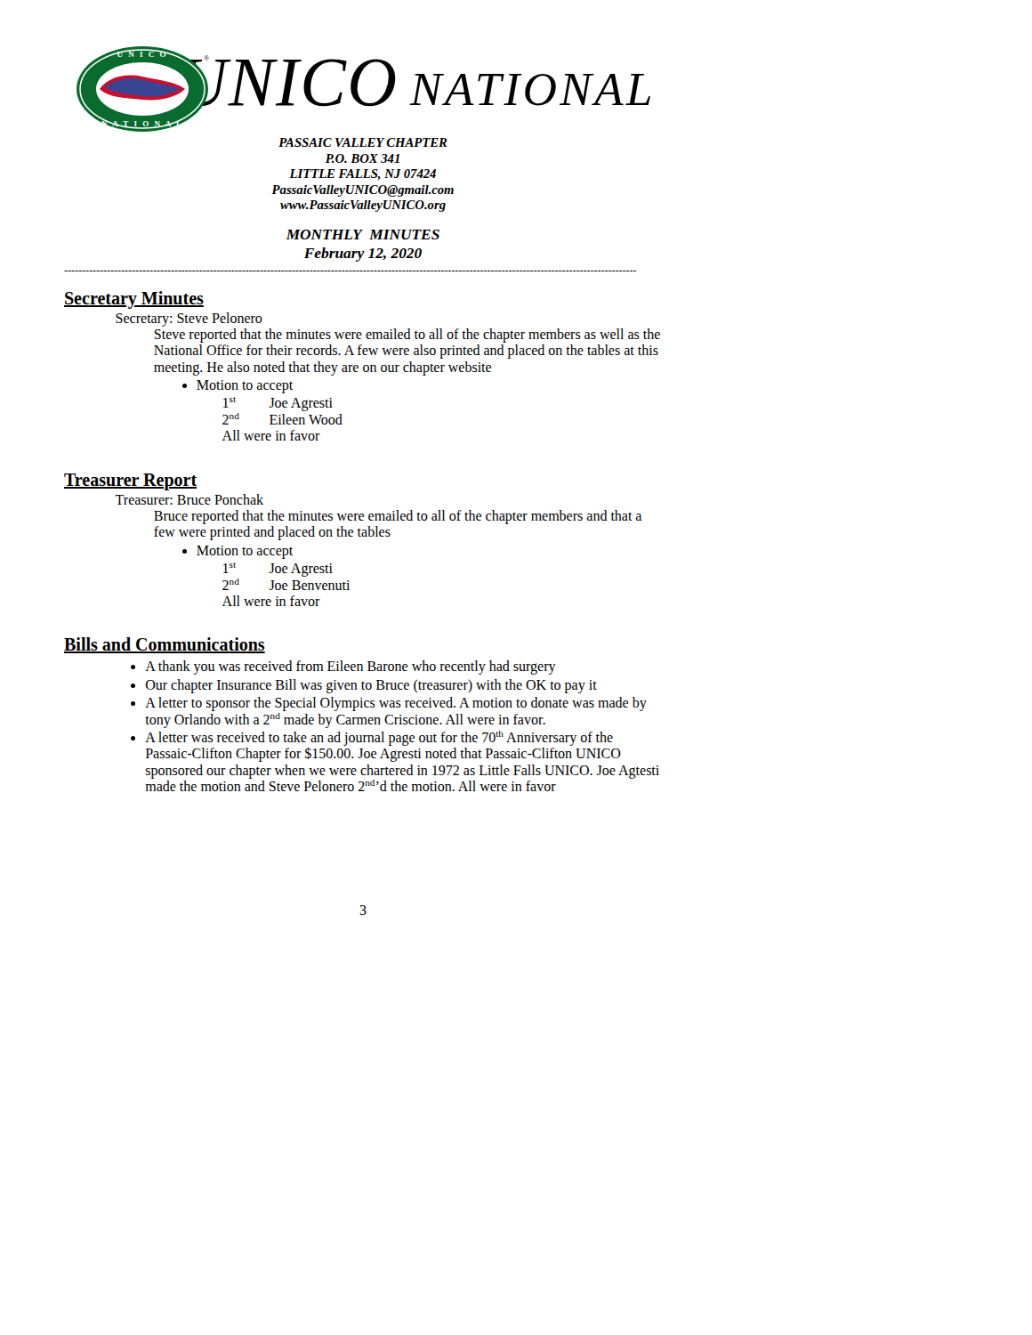U N I C O N A T I O N A L ®
UNICO NATIONAL
PASSAIC VALLEY CHAPTER
P.O. BOX 341
LITTLE FALLS, NJ 07424
PassaicValleyUNICO@gmail.com
www.PassaicValleyUNICO.org
MONTHLY MINUTES
February 12, 2020
-----------------------------------------------------------------------------------------------------------------------------------------------------------------
Secretary Minutes
Secretary: Steve Pelonero
Steve reported that the minutes were emailed to all of the chapter members as well as the National Office for their records. A few were also printed and placed on the tables at this meeting. He also noted that they are on our chapter website
Motion to accept
1st Joe Agresti 2nd Eileen Wood All were in favor
Treasurer Report
Treasurer: Bruce Ponchak
Bruce reported that the minutes were emailed to all of the chapter members and that a few were printed and placed on the tables
Motion to accept
1st Joe Agresti 2nd Joe Benvenuti All were in favor
Bills and Communications
A thank you was received from Eileen Barone who recently had surgery
Our chapter Insurance Bill was given to Bruce (treasurer) with the OK to pay it
A letter to sponsor the Special Olympics was received. A motion to donate was made by tony Orlando with a 2nd made by Carmen Criscione. All were in favor.
A letter was received to take an ad journal page out for the 70th Anniversary of the Passaic-Clifton Chapter for $150.00. Joe Agresti noted that Passaic-Clifton UNICO sponsored our chapter when we were chartered in 1972 as Little Falls UNICO. Joe Agtesti made the motion and Steve Pelonero 2nd’d the motion. All were in favor
3